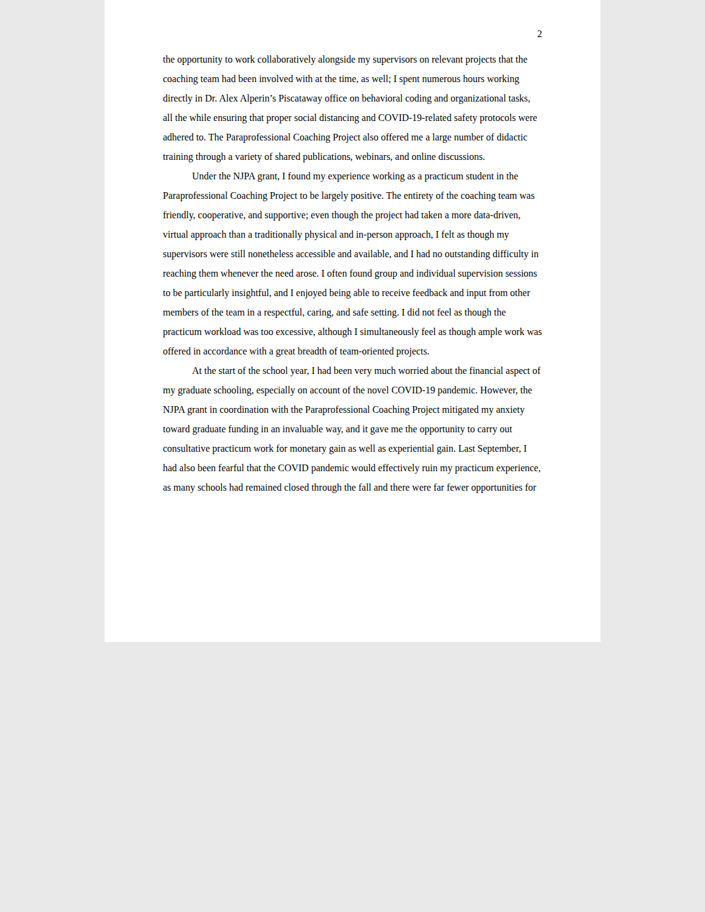2
the opportunity to work collaboratively alongside my supervisors on relevant projects that the coaching team had been involved with at the time, as well; I spent numerous hours working directly in Dr. Alex Alperin’s Piscataway office on behavioral coding and organizational tasks, all the while ensuring that proper social distancing and COVID-19-related safety protocols were adhered to. The Paraprofessional Coaching Project also offered me a large number of didactic training through a variety of shared publications, webinars, and online discussions.
Under the NJPA grant, I found my experience working as a practicum student in the Paraprofessional Coaching Project to be largely positive. The entirety of the coaching team was friendly, cooperative, and supportive; even though the project had taken a more data-driven, virtual approach than a traditionally physical and in-person approach, I felt as though my supervisors were still nonetheless accessible and available, and I had no outstanding difficulty in reaching them whenever the need arose. I often found group and individual supervision sessions to be particularly insightful, and I enjoyed being able to receive feedback and input from other members of the team in a respectful, caring, and safe setting. I did not feel as though the practicum workload was too excessive, although I simultaneously feel as though ample work was offered in accordance with a great breadth of team-oriented projects.
At the start of the school year, I had been very much worried about the financial aspect of my graduate schooling, especially on account of the novel COVID-19 pandemic. However, the NJPA grant in coordination with the Paraprofessional Coaching Project mitigated my anxiety toward graduate funding in an invaluable way, and it gave me the opportunity to carry out consultative practicum work for monetary gain as well as experiential gain. Last September, I had also been fearful that the COVID pandemic would effectively ruin my practicum experience, as many schools had remained closed through the fall and there were far fewer opportunities for